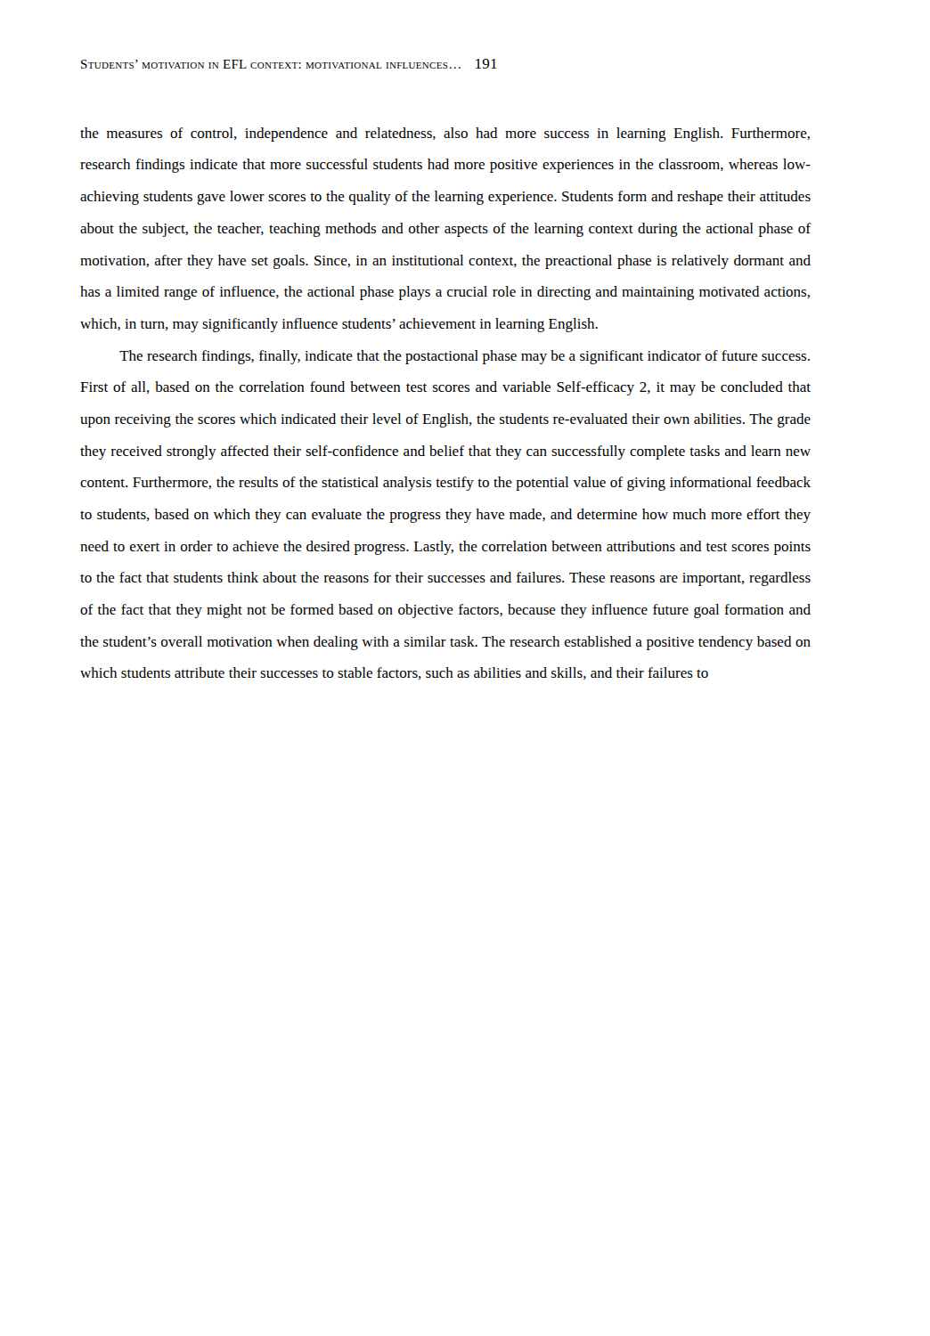Students’ motivation in EFL context: motivational influences…191
the measures of control, independence and relatedness, also had more success in learning English. Furthermore, research findings indicate that more successful students had more positive experiences in the classroom, whereas low-achieving students gave lower scores to the quality of the learning experience. Students form and reshape their attitudes about the subject, the teacher, teaching methods and other aspects of the learning context during the actional phase of motivation, after they have set goals. Since, in an institutional context, the preactional phase is relatively dormant and has a limited range of influence, the actional phase plays a crucial role in directing and maintaining motivated actions, which, in turn, may significantly influence students’ achievement in learning English.
The research findings, finally, indicate that the postactional phase may be a significant indicator of future success. First of all, based on the correlation found between test scores and variable Self-efficacy 2, it may be concluded that upon receiving the scores which indicated their level of English, the students re-evaluated their own abilities. The grade they received strongly affected their self-confidence and belief that they can successfully complete tasks and learn new content. Furthermore, the results of the statistical analysis testify to the potential value of giving informational feedback to students, based on which they can evaluate the progress they have made, and determine how much more effort they need to exert in order to achieve the desired progress. Lastly, the correlation between attributions and test scores points to the fact that students think about the reasons for their successes and failures. These reasons are important, regardless of the fact that they might not be formed based on objective factors, because they influence future goal formation and the student’s overall motivation when dealing with a similar task. The research established a positive tendency based on which students attribute their successes to stable factors, such as abilities and skills, and their failures to